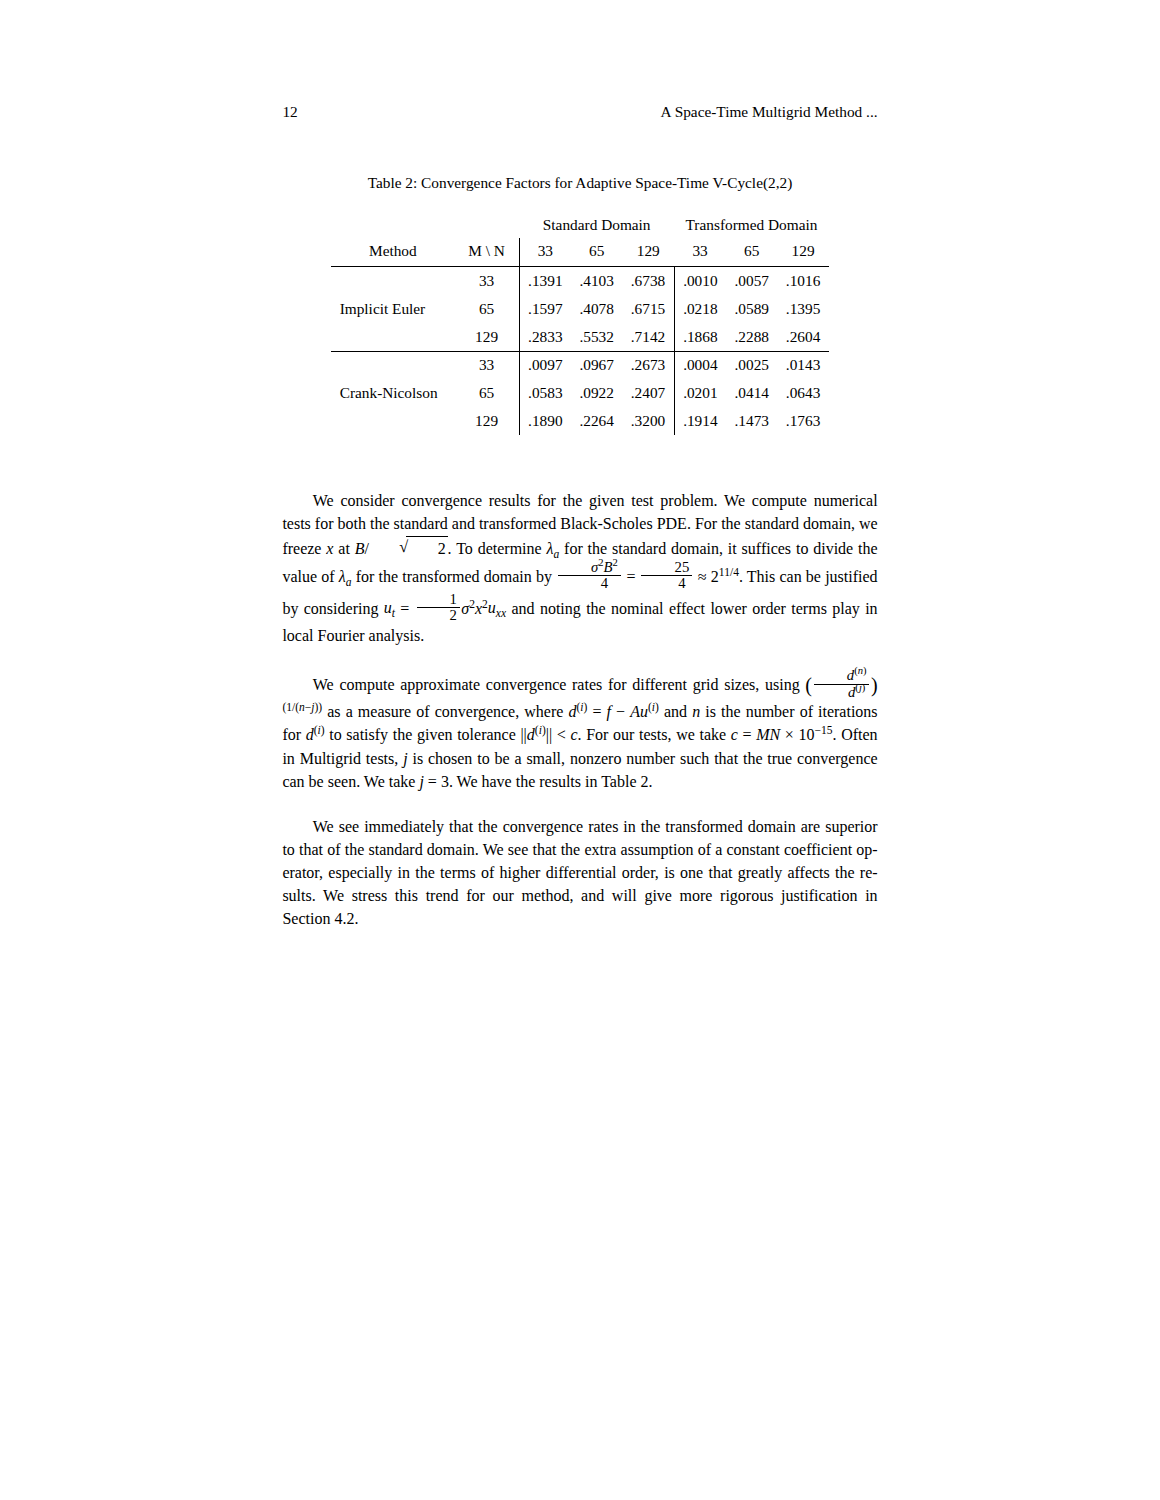12 A Space-Time Multigrid Method ...
Table 2: Convergence Factors for Adaptive Space-Time V-Cycle(2,2)
| | | Standard Domain | Transformed Domain |
| --- | --- | --- | --- |
| Method | M \ N | 33 | 65 | 129 | 33 | 65 | 129 |
| | 33 | .1391 | .4103 | .6738 | .0010 | .0057 | .1016 |
| Implicit Euler | 65 | .1597 | .4078 | .6715 | .0218 | .0589 | .1395 |
| | 129 | .2833 | .5532 | .7142 | .1868 | .2288 | .2604 |
| | 33 | .0097 | .0967 | .2673 | .0004 | .0025 | .0143 |
| Crank-Nicolson | 65 | .0583 | .0922 | .2407 | .0201 | .0414 | .0643 |
| | 129 | .1890 | .2264 | .3200 | .1914 | .1473 | .1763 |
We consider convergence results for the given test problem. We compute numerical tests for both the standard and transformed Black-Scholes PDE. For the standard domain, we freeze x at B/2. To determine λa for the standard domain, it suffices to divide the value of λa for the transformed domain by σ2B24 = 254 ≈ 211/4. This can be justified by considering ut = 12 σ2x2uxx and noting the nominal effect lower order terms play in local Fourier analysis.
We compute approximate convergence rates for different grid sizes, using (d(n) d(j))(1/(n−j)) as a measure of convergence, where d(i) = f − Au(i) and n is the number of iterations for d(i) to satisfy the given tolerance ||d(i)|| < c. For our tests, we take c = MN × 10−15. Often in Multigrid tests, j is chosen to be a small, nonzero number such that the true convergence can be seen. We take j = 3. We have the results in Table 2.
We see immediately that the convergence rates in the transformed domain are superior to that of the standard domain. We see that the extra assumption of a constant coefficient operator, especially in the terms of higher differential order, is one that greatly affects the results. We stress this trend for our method, and will give more rigorous justification in Section 4.2.